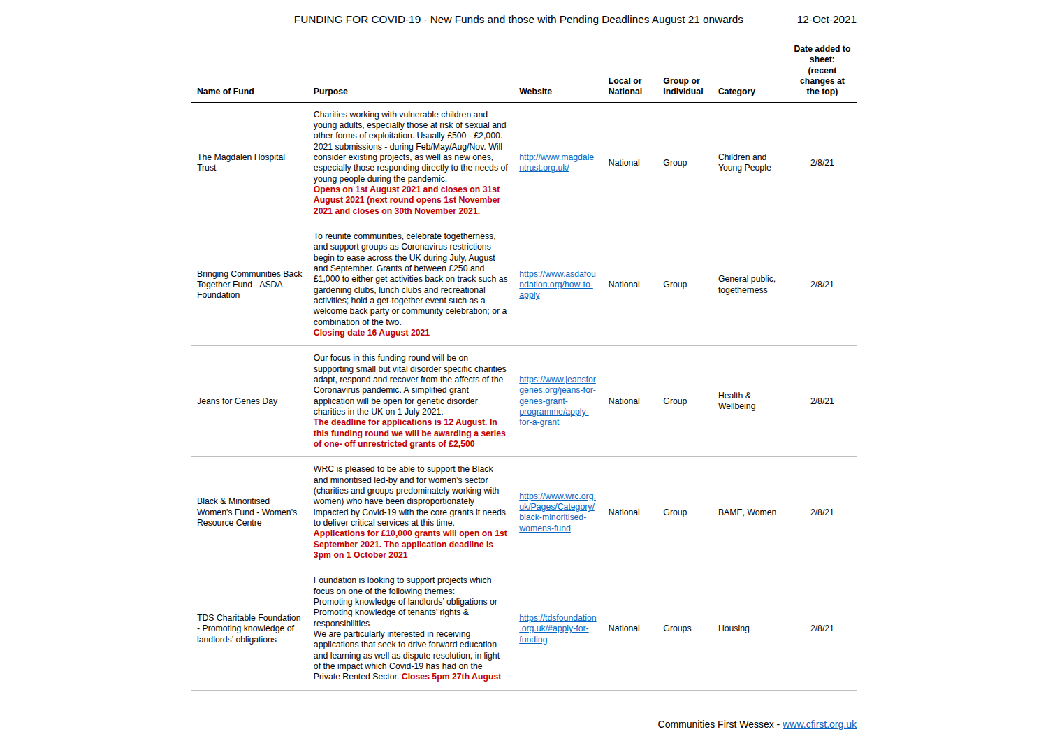FUNDING FOR COVID-19 - New Funds and those with Pending Deadlines August 21 onwards
12-Oct-2021
| Name of Fund | Purpose | Website | Local or National | Group or Individual | Category | Date added to sheet: (recent changes at the top) |
| --- | --- | --- | --- | --- | --- | --- |
| The Magdalen Hospital Trust | Charities working with vulnerable children and young adults, especially those at risk of sexual and other forms of exploitation. Usually £500 - £2,000. 2021 submissions - during Feb/May/Aug/Nov. Will consider existing projects, as well as new ones, especially those responding directly to the needs of young people during the pandemic. Opens on 1st August 2021 and closes on 31st August 2021 (next round opens 1st November 2021 and closes on 30th November 2021. | http://www.magdalentrust.org.uk/ | National | Group | Children and Young People | 2/8/21 |
| Bringing Communities Back Together Fund - ASDA Foundation | To reunite communities, celebrate togetherness, and support groups as Coronavirus restrictions begin to ease across the UK during July, August and September. Grants of between £250 and £1,000 to either get activities back on track such as gardening clubs, lunch clubs and recreational activities; hold a get-together event such as a welcome back party or community celebration; or a combination of the two. Closing date 16 August 2021 | https://www.asdafoundation.org/how-to-apply | National | Group | General public, togetherness | 2/8/21 |
| Jeans for Genes Day | Our focus in this funding round will be on supporting small but vital disorder specific charities adapt, respond and recover from the affects of the Coronavirus pandemic. A simplified grant application will be open for genetic disorder charities in the UK on 1 July 2021. The deadline for applications is 12 August. In this funding round we will be awarding a series of one- off unrestricted grants of £2,500 | https://www.jeansforgenes.org/jeans-for-genes-grant-programme/apply-for-a-grant | National | Group | Health & Wellbeing | 2/8/21 |
| Black & Minoritised Women's Fund - Women's Resource Centre | WRC is pleased to be able to support the Black and minoritised led-by and for women’s sector (charities and groups predominately working with women) who have been disproportionately impacted by Covid-19 with the core grants it needs to deliver critical services at this time. Applications for £10,000 grants will open on 1st September 2021. The application deadline is 3pm on 1 October 2021 | https://www.wrc.org.uk/Pages/Category/black-minoritised-womens-fund | National | Group | BAME, Women | 2/8/21 |
| TDS Charitable Foundation - Promoting knowledge of landlords’ obligations | Foundation is looking to support projects which focus on one of the following themes: Promoting knowledge of landlords’ obligations or Promoting knowledge of tenants’ rights & responsibilities We are particularly interested in receiving applications that seek to drive forward education and learning as well as dispute resolution, in light of the impact which Covid-19 has had on the Private Rented Sector. Closes 5pm 27th August | https://tdsfoundation.org.uk/#apply-for-funding | National | Groups | Housing | 2/8/21 |
Communities First Wessex - www.cfirst.org.uk